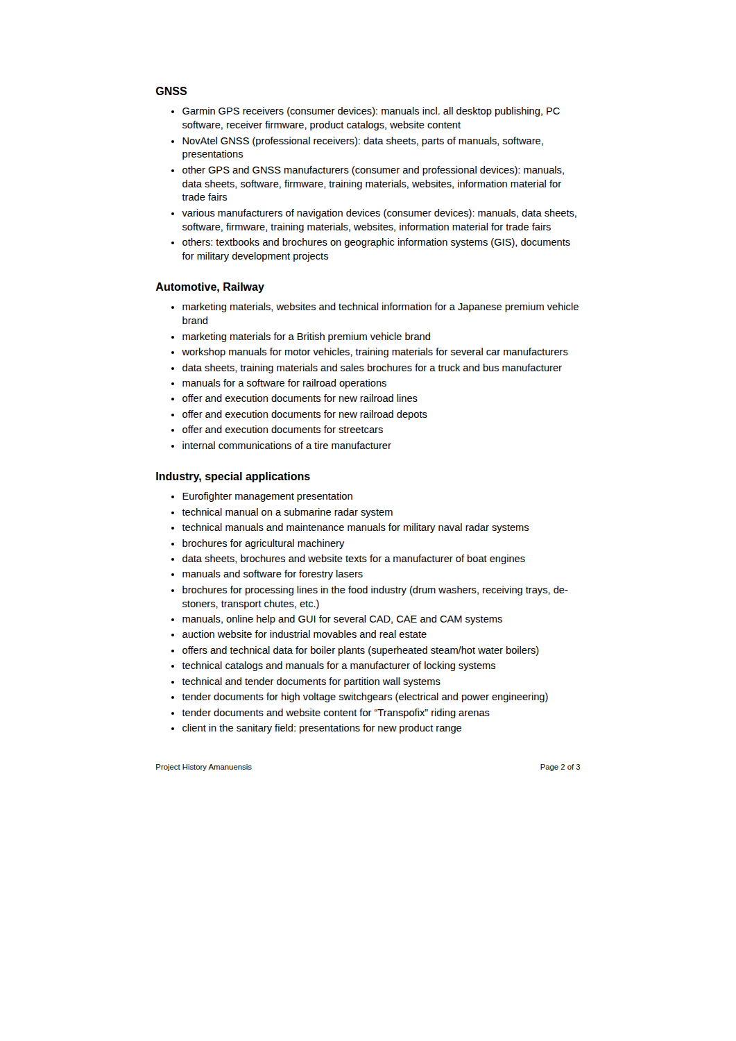GNSS
Garmin GPS receivers (consumer devices): manuals incl. all desktop publishing, PC software, receiver firmware, product catalogs, website content
NovAtel GNSS (professional receivers): data sheets, parts of manuals, software, presentations
other GPS and GNSS manufacturers (consumer and professional devices): manuals, data sheets, software, firmware, training materials, websites, information material for trade fairs
various manufacturers of navigation devices (consumer devices): manuals, data sheets, software, firmware, training materials, websites, information material for trade fairs
others: textbooks and brochures on geographic information systems (GIS), documents for military development projects
Automotive, Railway
marketing materials, websites and technical information for a Japanese premium vehicle brand
marketing materials for a British premium vehicle brand
workshop manuals for motor vehicles, training materials for several car manufacturers
data sheets, training materials and sales brochures for a truck and bus manufacturer
manuals for a software for railroad operations
offer and execution documents for new railroad lines
offer and execution documents for new railroad depots
offer and execution documents for streetcars
internal communications of a tire manufacturer
Industry, special applications
Eurofighter management presentation
technical manual on a submarine radar system
technical manuals and maintenance manuals for military naval radar systems
brochures for agricultural machinery
data sheets, brochures and website texts for a manufacturer of boat engines
manuals and software for forestry lasers
brochures for processing lines in the food industry (drum washers, receiving trays, de-stoners, transport chutes, etc.)
manuals, online help and GUI for several CAD, CAE and CAM systems
auction website for industrial movables and real estate
offers and technical data for boiler plants (superheated steam/hot water boilers)
technical catalogs and manuals for a manufacturer of locking systems
technical and tender documents for partition wall systems
tender documents for high voltage switchgears (electrical and power engineering)
tender documents and website content for “Transpofix” riding arenas
client in the sanitary field: presentations for new product range
Project History Amanuensis Page 2 of 3